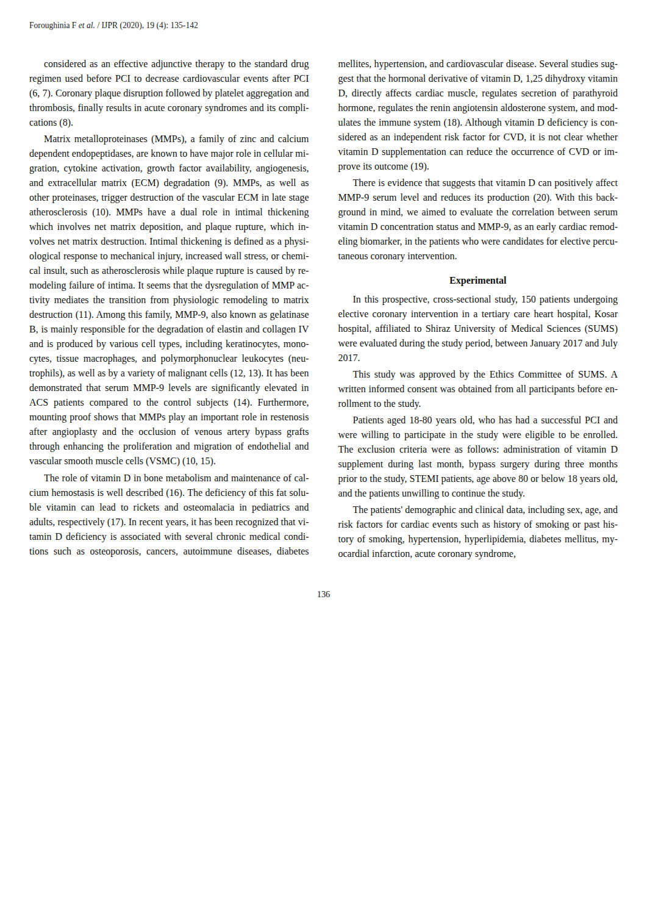Foroughinia F et al. / IJPR (2020), 19 (4): 135-142
considered as an effective adjunctive therapy to the standard drug regimen used before PCI to decrease cardiovascular events after PCI (6, 7). Coronary plaque disruption followed by platelet aggregation and thrombosis, finally results in acute coronary syndromes and its complications (8).
Matrix metalloproteinases (MMPs), a family of zinc and calcium dependent endopeptidases, are known to have major role in cellular migration, cytokine activation, growth factor availability, angiogenesis, and extracellular matrix (ECM) degradation (9). MMPs, as well as other proteinases, trigger destruction of the vascular ECM in late stage atherosclerosis (10). MMPs have a dual role in intimal thickening which involves net matrix deposition, and plaque rupture, which involves net matrix destruction. Intimal thickening is defined as a physiological response to mechanical injury, increased wall stress, or chemical insult, such as atherosclerosis while plaque rupture is caused by remodeling failure of intima. It seems that the dysregulation of MMP activity mediates the transition from physiologic remodeling to matrix destruction (11). Among this family, MMP-9, also known as gelatinase B, is mainly responsible for the degradation of elastin and collagen IV and is produced by various cell types, including keratinocytes, monocytes, tissue macrophages, and polymorphonuclear leukocytes (neutrophils), as well as by a variety of malignant cells (12, 13). It has been demonstrated that serum MMP-9 levels are significantly elevated in ACS patients compared to the control subjects (14). Furthermore, mounting proof shows that MMPs play an important role in restenosis after angioplasty and the occlusion of venous artery bypass grafts through enhancing the proliferation and migration of endothelial and vascular smooth muscle cells (VSMC) (10, 15).
The role of vitamin D in bone metabolism and maintenance of calcium hemostasis is well described (16). The deficiency of this fat soluble vitamin can lead to rickets and osteomalacia in pediatrics and adults, respectively (17). In recent years, it has been recognized that vitamin D deficiency is associated with several chronic medical conditions such as osteoporosis, cancers, autoimmune diseases, diabetes mellites, hypertension, and cardiovascular disease. Several studies suggest that the hormonal derivative of vitamin D, 1,25 dihydroxy vitamin D, directly affects cardiac muscle, regulates secretion of parathyroid hormone, regulates the renin angiotensin aldosterone system, and modulates the immune system (18). Although vitamin D deficiency is considered as an independent risk factor for CVD, it is not clear whether vitamin D supplementation can reduce the occurrence of CVD or improve its outcome (19).
There is evidence that suggests that vitamin D can positively affect MMP-9 serum level and reduces its production (20). With this background in mind, we aimed to evaluate the correlation between serum vitamin D concentration status and MMP-9, as an early cardiac remodeling biomarker, in the patients who were candidates for elective percutaneous coronary intervention.
Experimental
In this prospective, cross-sectional study, 150 patients undergoing elective coronary intervention in a tertiary care heart hospital, Kosar hospital, affiliated to Shiraz University of Medical Sciences (SUMS) were evaluated during the study period, between January 2017 and July 2017.
This study was approved by the Ethics Committee of SUMS. A written informed consent was obtained from all participants before enrollment to the study.
Patients aged 18-80 years old, who has had a successful PCI and were willing to participate in the study were eligible to be enrolled. The exclusion criteria were as follows: administration of vitamin D supplement during last month, bypass surgery during three months prior to the study, STEMI patients, age above 80 or below 18 years old, and the patients unwilling to continue the study.
The patients' demographic and clinical data, including sex, age, and risk factors for cardiac events such as history of smoking or past history of smoking, hypertension, hyperlipidemia, diabetes mellitus, myocardial infarction, acute coronary syndrome,
136